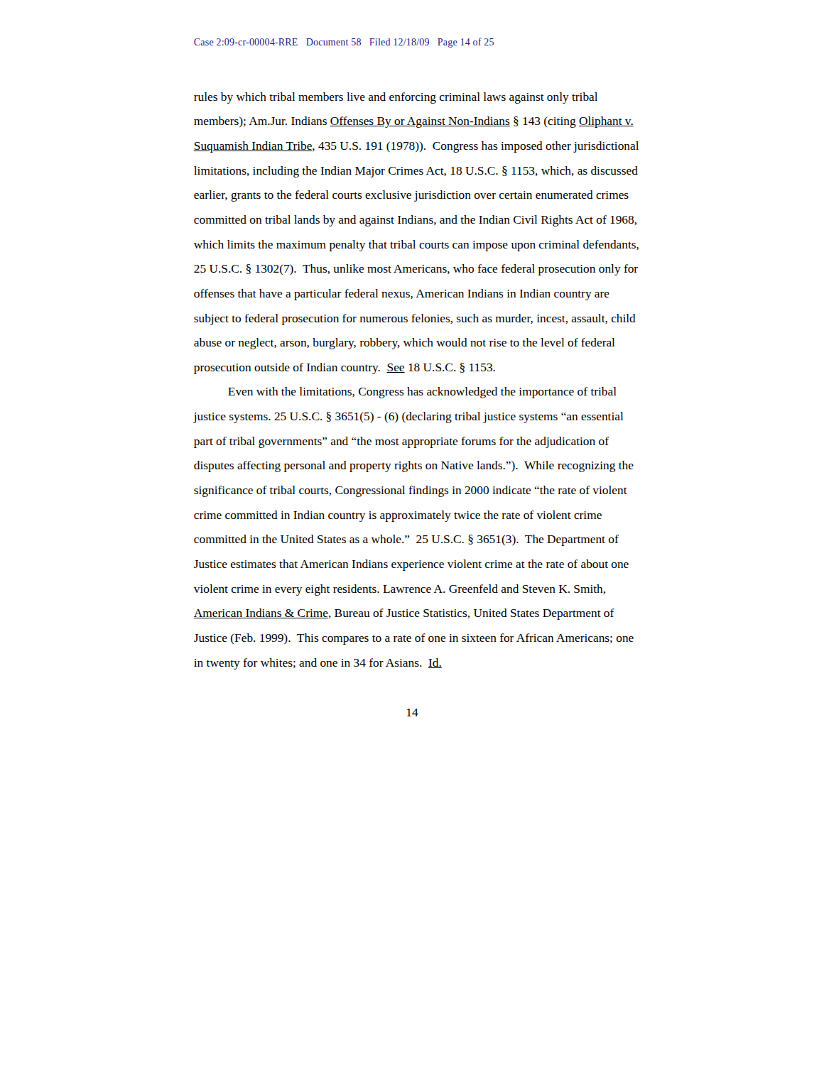Case 2:09-cr-00004-RRE Document 58 Filed 12/18/09 Page 14 of 25
rules by which tribal members live and enforcing criminal laws against only tribal members); Am.Jur. Indians Offenses By or Against Non-Indians § 143 (citing Oliphant v. Suquamish Indian Tribe, 435 U.S. 191 (1978)). Congress has imposed other jurisdictional limitations, including the Indian Major Crimes Act, 18 U.S.C. § 1153, which, as discussed earlier, grants to the federal courts exclusive jurisdiction over certain enumerated crimes committed on tribal lands by and against Indians, and the Indian Civil Rights Act of 1968, which limits the maximum penalty that tribal courts can impose upon criminal defendants, 25 U.S.C. § 1302(7). Thus, unlike most Americans, who face federal prosecution only for offenses that have a particular federal nexus, American Indians in Indian country are subject to federal prosecution for numerous felonies, such as murder, incest, assault, child abuse or neglect, arson, burglary, robbery, which would not rise to the level of federal prosecution outside of Indian country. See 18 U.S.C. § 1153.
Even with the limitations, Congress has acknowledged the importance of tribal justice systems. 25 U.S.C. § 3651(5) - (6) (declaring tribal justice systems “an essential part of tribal governments” and “the most appropriate forums for the adjudication of disputes affecting personal and property rights on Native lands.”). While recognizing the significance of tribal courts, Congressional findings in 2000 indicate “the rate of violent crime committed in Indian country is approximately twice the rate of violent crime committed in the United States as a whole.” 25 U.S.C. § 3651(3). The Department of Justice estimates that American Indians experience violent crime at the rate of about one violent crime in every eight residents. Lawrence A. Greenfeld and Steven K. Smith, American Indians & Crime, Bureau of Justice Statistics, United States Department of Justice (Feb. 1999). This compares to a rate of one in sixteen for African Americans; one in twenty for whites; and one in 34 for Asians. Id.
14